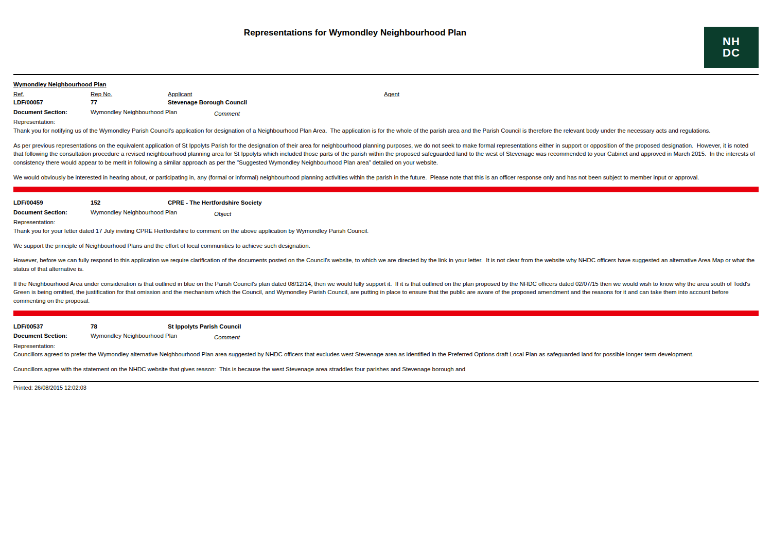NH
DC
Representations for Wymondley Neighbourhood Plan
Wymondley Neighbourhood Plan
| Ref. | Rep No. | Applicant | Agent |
| LDF/00057 | 77 | Stevenage Borough Council | |
Document Section: Wymondley Neighbourhood Plan
Comment
Representation:
Thank you for notifying us of the Wymondley Parish Council's application for designation of a Neighbourhood Plan Area. The application is for the whole of the parish area and the Parish Council is therefore the relevant body under the necessary acts and regulations.
As per previous representations on the equivalent application of St Ippolyts Parish for the designation of their area for neighbourhood planning purposes, we do not seek to make formal representations either in support or opposition of the proposed designation. However, it is noted that following the consultation procedure a revised neighbourhood planning area for St Ippolyts which included those parts of the parish within the proposed safeguarded land to the west of Stevenage was recommended to your Cabinet and approved in March 2015. In the interests of consistency there would appear to be merit in following a similar approach as per the "Suggested Wymondley Neighbourhood Plan area" detailed on your website.
We would obviously be interested in hearing about, or participating in, any (formal or informal) neighbourhood planning activities within the parish in the future. Please note that this is an officer response only and has not been subject to member input or approval.
| LDF/00459 | 152 | CPRE - The Hertfordshire Society | |
Document Section: Wymondley Neighbourhood Plan
Object
Representation:
Thank you for your letter dated 17 July inviting CPRE Hertfordshire to comment on the above application by Wymondley Parish Council.
We support the principle of Neighbourhood Plans and the effort of local communities to achieve such designation.
However, before we can fully respond to this application we require clarification of the documents posted on the Council's website, to which we are directed by the link in your letter. It is not clear from the website why NHDC officers have suggested an alternative Area Map or what the status of that alternative is.
If the Neighbourhood Area under consideration is that outlined in blue on the Parish Council's plan dated 08/12/14, then we would fully support it. If it is that outlined on the plan proposed by the NHDC officers dated 02/07/15 then we would wish to know why the area south of Todd's Green is being omitted, the justification for that omission and the mechanism which the Council, and Wymondley Parish Council, are putting in place to ensure that the public are aware of the proposed amendment and the reasons for it and can take them into account before commenting on the proposal.
| LDF/00537 | 78 | St Ippolyts Parish Council | |
Document Section: Wymondley Neighbourhood Plan
Comment
Representation:
Councillors agreed to prefer the Wymondley alternative Neighbourhood Plan area suggested by NHDC officers that excludes west Stevenage area as identified in the Preferred Options draft Local Plan as safeguarded land for possible longer-term development.
Councillors agree with the statement on the NHDC website that gives reason: This is because the west Stevenage area straddles four parishes and Stevenage borough and
Printed: 26/08/2015 12:02:03